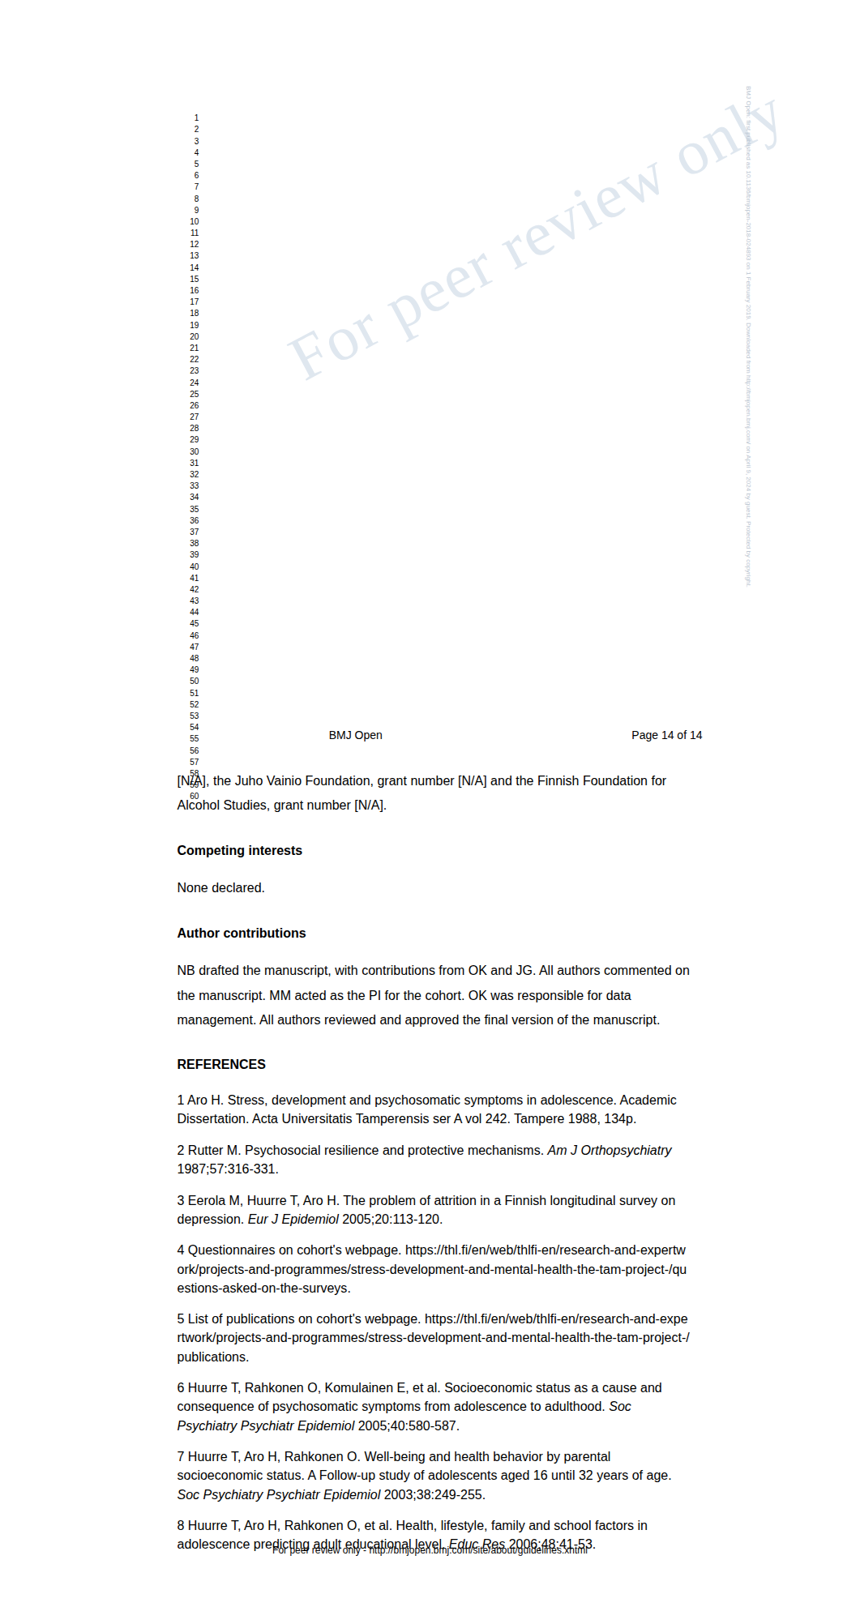1
2
3
4
5
6
7
8
9
10
11
12
13
14
15
16
17
18
19
20
21
22
23
24
25
26
27
28
29
30
31
32
33
34
35
36
37
38
39
40
41
42
43
44
45
46
47
48
49
50
51
52
53
54
55
56
57
58
59
60
For peer review only
BMJ Open: first published as 10.1136/bmjopen-2018-024893 on 1 February 2019. Downloaded from http://bmjopen.bmj.com/ on April 9, 2024 by guest. Protected by copyright.
BMJ Open Page 14 of 14
[N/A], the Juho Vainio Foundation, grant number [N/A] and the Finnish Foundation for Alcohol Studies, grant number [N/A].
Competing interests
None declared.
Author contributions
NB drafted the manuscript, with contributions from OK and JG. All authors commented on the manuscript. MM acted as the PI for the cohort. OK was responsible for data management. All authors reviewed and approved the final version of the manuscript.
REFERENCES
1 Aro H. Stress, development and psychosomatic symptoms in adolescence. Academic Dissertation. Acta Universitatis Tamperensis ser A vol 242. Tampere 1988, 134p.
2 Rutter M. Psychosocial resilience and protective mechanisms. Am J Orthopsychiatry 1987;57:316-331.
3 Eerola M, Huurre T, Aro H. The problem of attrition in a Finnish longitudinal survey on depression. Eur J Epidemiol 2005;20:113-120.
4 Questionnaires on cohort's webpage. https://thl.fi/en/web/thlfi-en/research-and-expertwork/projects-and-programmes/stress-development-and-mental-health-the-tam-project-/questions-asked-on-the-surveys.
5 List of publications on cohort's webpage. https://thl.fi/en/web/thlfi-en/research-and-expertwork/projects-and-programmes/stress-development-and-mental-health-the-tam-project-/publications.
6 Huurre T, Rahkonen O, Komulainen E, et al. Socioeconomic status as a cause and consequence of psychosomatic symptoms from adolescence to adulthood. Soc Psychiatry Psychiatr Epidemiol 2005;40:580-587.
7 Huurre T, Aro H, Rahkonen O. Well-being and health behavior by parental socioeconomic status. A Follow-up study of adolescents aged 16 until 32 years of age. Soc Psychiatry Psychiatr Epidemiol 2003;38:249-255.
8 Huurre T, Aro H, Rahkonen O, et al. Health, lifestyle, family and school factors in adolescence predicting adult educational level. Educ Res 2006;48:41-53.
For peer review only - http://bmjopen.bmj.com/site/about/guidelines.xhtml